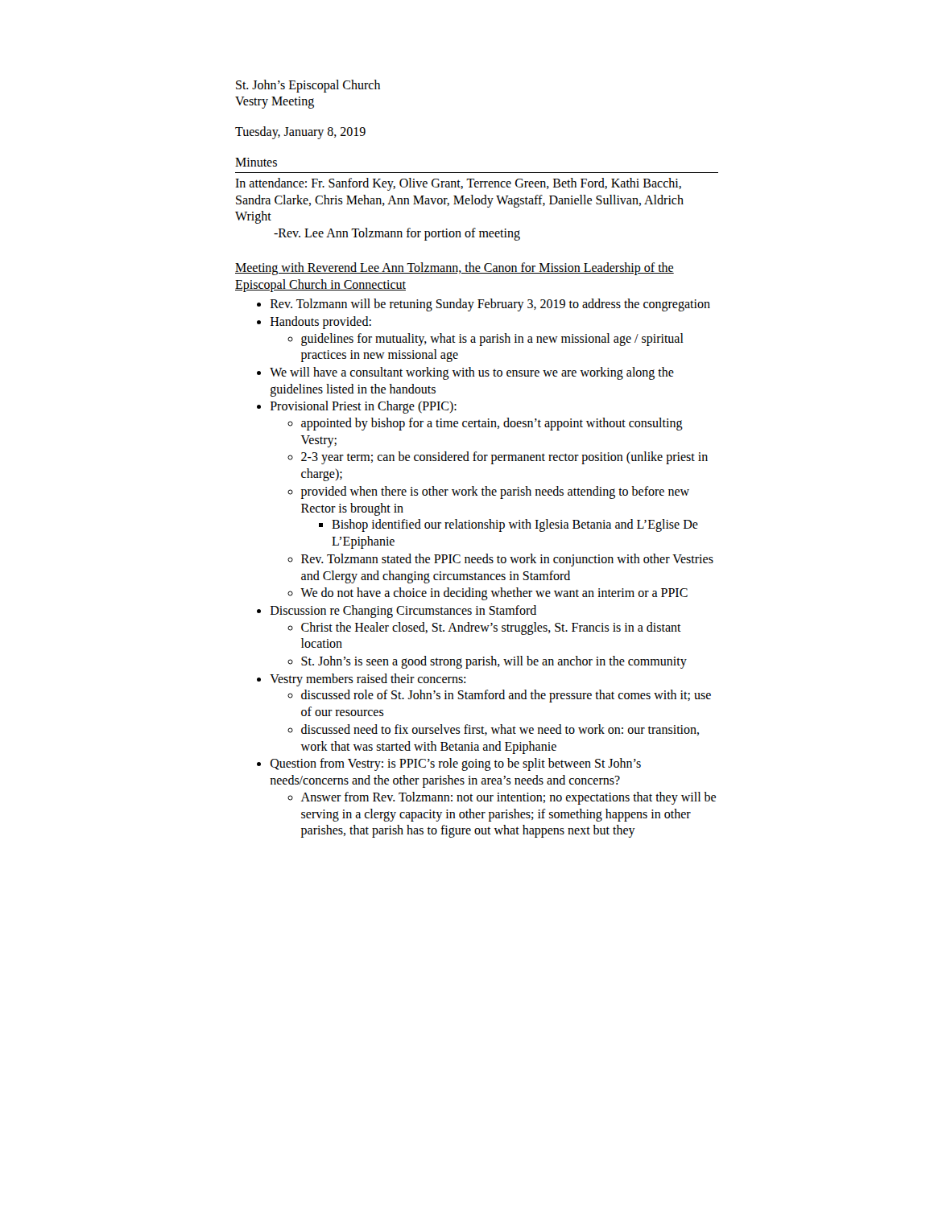St. John’s Episcopal Church
Vestry Meeting
Tuesday, January 8, 2019
Minutes
In attendance: Fr. Sanford Key, Olive Grant, Terrence Green, Beth Ford, Kathi Bacchi, Sandra Clarke, Chris Mehan, Ann Mavor, Melody Wagstaff, Danielle Sullivan, Aldrich Wright -Rev. Lee Ann Tolzmann for portion of meeting
Meeting with Reverend Lee Ann Tolzmann, the Canon for Mission Leadership of the Episcopal Church in Connecticut
Rev. Tolzmann will be retuning Sunday February 3, 2019 to address the congregation
Handouts provided:
guidelines for mutuality, what is a parish in a new missional age / spiritual practices in new missional age
We will have a consultant working with us to ensure we are working along the guidelines listed in the handouts
Provisional Priest in Charge (PPIC):
appointed by bishop for a time certain, doesn’t appoint without consulting Vestry;
2-3 year term; can be considered for permanent rector position (unlike priest in charge);
provided when there is other work the parish needs attending to before new Rector is brought in
Bishop identified our relationship with Iglesia Betania and L’Eglise De L’Epiphanie
Rev. Tolzmann stated the PPIC needs to work in conjunction with other Vestries and Clergy and changing circumstances in Stamford
We do not have a choice in deciding whether we want an interim or a PPIC
Discussion re Changing Circumstances in Stamford
Christ the Healer closed, St. Andrew’s struggles, St. Francis is in a distant location
St. John’s is seen a good strong parish, will be an anchor in the community
Vestry members raised their concerns:
discussed role of St. John’s in Stamford and the pressure that comes with it; use of our resources
discussed need to fix ourselves first, what we need to work on: our transition, work that was started with Betania and Epiphanie
Question from Vestry: is PPIC’s role going to be split between St John’s needs/concerns and the other parishes in area’s needs and concerns?
Answer from Rev. Tolzmann: not our intention; no expectations that they will be serving in a clergy capacity in other parishes; if something happens in other parishes, that parish has to figure out what happens next but they